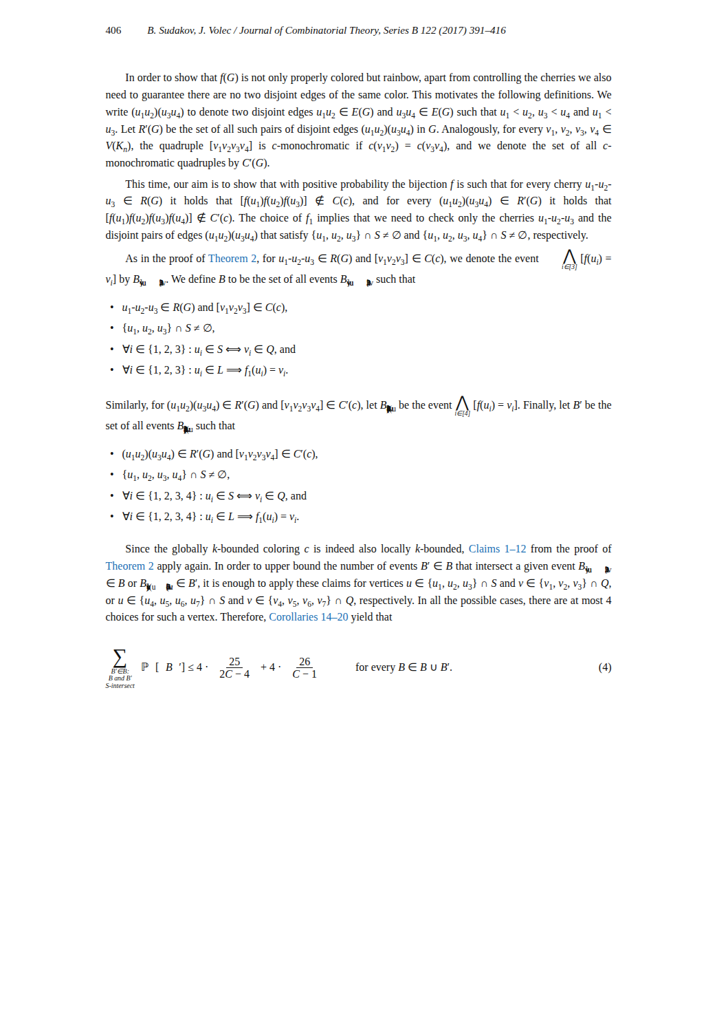406 B. Sudakov, J. Volec / Journal of Combinatorial Theory, Series B 122 (2017) 391–416
In order to show that f(G) is not only properly colored but rainbow, apart from controlling the cherries we also need to guarantee there are no two disjoint edges of the same color. This motivates the following definitions. We write (u1u2)(u3u4) to denote two disjoint edges u1u2 ∈ E(G) and u3u4 ∈ E(G) such that u1 < u2, u3 < u4 and u1 < u3. Let R′(G) be the set of all such pairs of disjoint edges (u1u2)(u3u4) in G. Analogously, for every v1, v2, v3, v4 ∈ V(Kn), the quadruple [v1v2v3v4] is c-monochromatic if c(v1v2) = c(v3v4), and we denote the set of all c-monochromatic quadruples by C′(G).
This time, our aim is to show that with positive probability the bijection f is such that for every cherry u1-u2-u3 ∈ R(G) it holds that [f(u1)f(u2)f(u3)] ∉ C(c), and for every (u1u2)(u3u4) ∈ R′(G) it holds that [f(u1)f(u2)f(u3)f(u4)] ∉ C′(c). The choice of f1 implies that we need to check only the cherries u1-u2-u3 and the disjoint pairs of edges (u1u2)(u3u4) that satisfy {u1, u2, u3} ∩ S ≠ ∅ and {u1, u2, u3, u4} ∩ S ≠ ∅, respectively.
As in the proof of Theorem 2, for u1-u2-u3 ∈ R(G) and [v1v2v3] ∈ C(c), we denote the event ⋀i∈[3] [f(ui) = vi] by B[v1v2v3]u1-u2-u3. We define B to be the set of all events B[v1v2v3]u1-u2-u3 such that
u1-u2-u3 ∈ R(G) and [v1v2v3] ∈ C(c),
{u1, u2, u3} ∩ S ≠ ∅,
∀i ∈ {1, 2, 3} : ui ∈ S ⟺ vi ∈ Q, and
∀i ∈ {1, 2, 3} : ui ∈ L ⟹ f1(ui) = vi.
Similarly, for (u1u2)(u3u4) ∈ R′(G) and [v1v2v3v4] ∈ C′(c), let B[v1v2v3v4](u1u2)(u3u4) be the event ⋀i∈[4] [f(ui) = vi]. Finally, let B′ be the set of all events B[v1v2v3v4](u1u2)(u3u4) such that
(u1u2)(u3u4) ∈ R′(G) and [v1v2v3v4] ∈ C′(c),
{u1, u2, u3, u4} ∩ S ≠ ∅,
∀i ∈ {1, 2, 3, 4} : ui ∈ S ⟺ vi ∈ Q, and
∀i ∈ {1, 2, 3, 4} : ui ∈ L ⟹ f1(ui) = vi.
Since the globally k-bounded coloring c is indeed also locally k-bounded, Claims 1–12 from the proof of Theorem 2 apply again. In order to upper bound the number of events B′ ∈ B that intersect a given event B[v1v2v3]u1-u2-u3 ∈ B or B[v4v5v6v7](u4u5)(u6u7) ∈ B′, it is enough to apply these claims for vertices u ∈ {u1, u2, u3} ∩ S and v ∈ {v1, v2, v3} ∩ Q, or u ∈ {u4, u5, u6, u7} ∩ S and v ∈ {v4, v5, v6, v7} ∩ Q, respectively. In all the possible cases, there are at most 4 choices for such a vertex. Therefore, Corollaries 14–20 yield that
∑ B′∈B: B and B′ S-intersect ℙ[B′] ≤ 4 · 252C − 4 + 4 · 26 C − 1 for every B ∈ B ∪ B′.
(4)